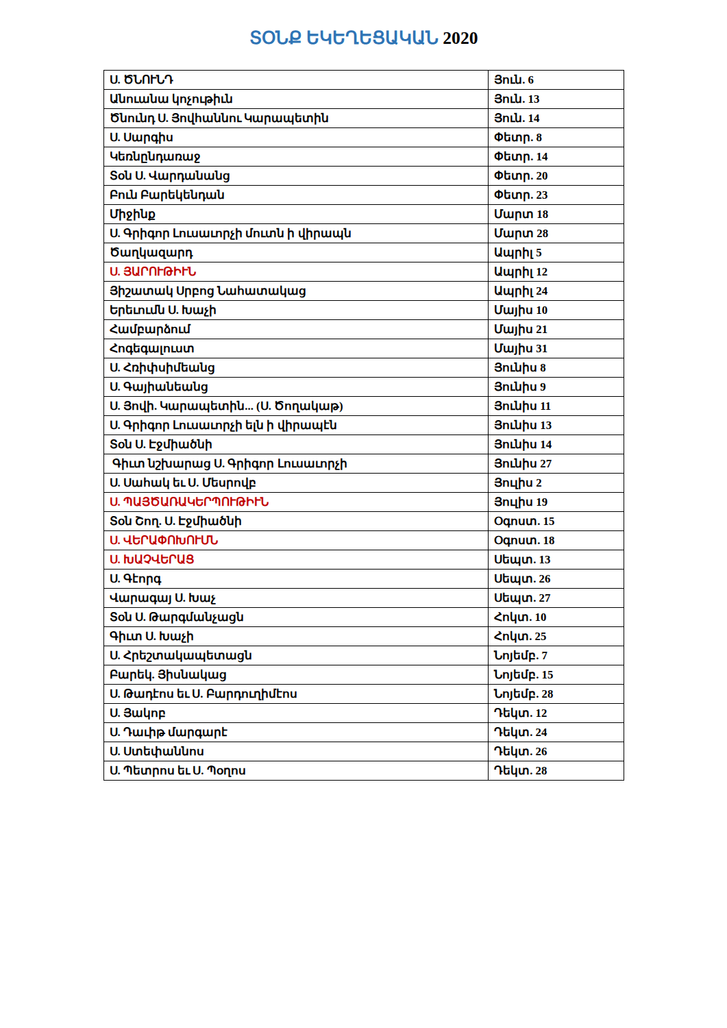ՏՕՆՔ ԵԿԵՂԵՑԱԿԱՆ 2020
| Ս. ԾՆՈՒՆԴ | Յուն. 6 |
| Անուանա կոչութիւն | Յուն. 13 |
| Ծնունդ Ս. Յովհաննու Կարապետին | Յուն. 14 |
| Ս. Սարգիս | Փետր. 8 |
| Կեռնընդառաջ | Փետր. 14 |
| Տօն Ս. Վարդանանց | Փետր. 20 |
| Բուն Բարեկենդան | Փետր. 23 |
| Միջինք | Մարտ 18 |
| Ս. Գրիգոր Լուսաւորչի մուտն ի վիրապն | Մարտ 28 |
| Ծաղկազարդ | Ապրիլ 5 |
| Ս. ՅԱՐՈՒԹԻՒՆ | Ապրիլ 12 |
| Յիշատակ Սրբոց Նահատակաց | Ապրիլ 24 |
| Երեւումն Ս. Խաչի | Մայիս 10 |
| Համբարձում | Մայիս 21 |
| Հոգեգալուստ | Մայիս 31 |
| Ս. Հռիփսիմեանց | Յունիս 8 |
| Ս. Գայիանեանց | Յունիս 9 |
| Ս. Յովի. Կարապետին... (Ս. Ծողակաթ) | Յունիս 11 |
| Ս. Գրիգոր Լուսաւորչի ելն ի վիրապէն | Յունիս 13 |
| Տօն Ս. Էջմիածնի | Յունիս 14 |
| Գիւտ նշխարաց Ս. Գրիգոր Լուսաւորչի | Յունիս 27 |
| Ս. Սահակ եւ Ս. Մեսրովբ | Յուլիս 2 |
| Ս. ՊԱՅԾԱՌԱԿԵՐՊՈՒԹԻՒՆ | Յուլիս 19 |
| Տօն Շող. Ս. Էջմիածնի | Օգոստ. 15 |
| Ս. ՎԵՐԱՓՈԽՈՒՄՆ | Օգոստ. 18 |
| Ս. ԽԱՉՎԵՐԱՑ | Սեպտ. 13 |
| Ս. Գէորգ | Սեպտ. 26 |
| Վարագայ Ս. Խաչ | Սեպտ. 27 |
| Տօն Ս. Թարգմանչացն | Հոկտ. 10 |
| Գիւտ Ս. Խաչի | Հոկտ. 25 |
| Ս. Հրեշտակապետացն | Նոյեմբ. 7 |
| Բարեկ. Յիսնակաց | Նոյեմբ. 15 |
| Ս. Թադէոս եւ Ս. Բարդուղիմէոս | Նոյեմբ. 28 |
| Ս. Յակոբ | Դեկտ. 12 |
| Ս. Դաւիթ մարգարէ | Դեկտ. 24 |
| Ս. Ստեփաննոս | Դեկտ. 26 |
| Ս. Պետրոս եւ Ս. Պօղոս | Դեկտ. 28 |